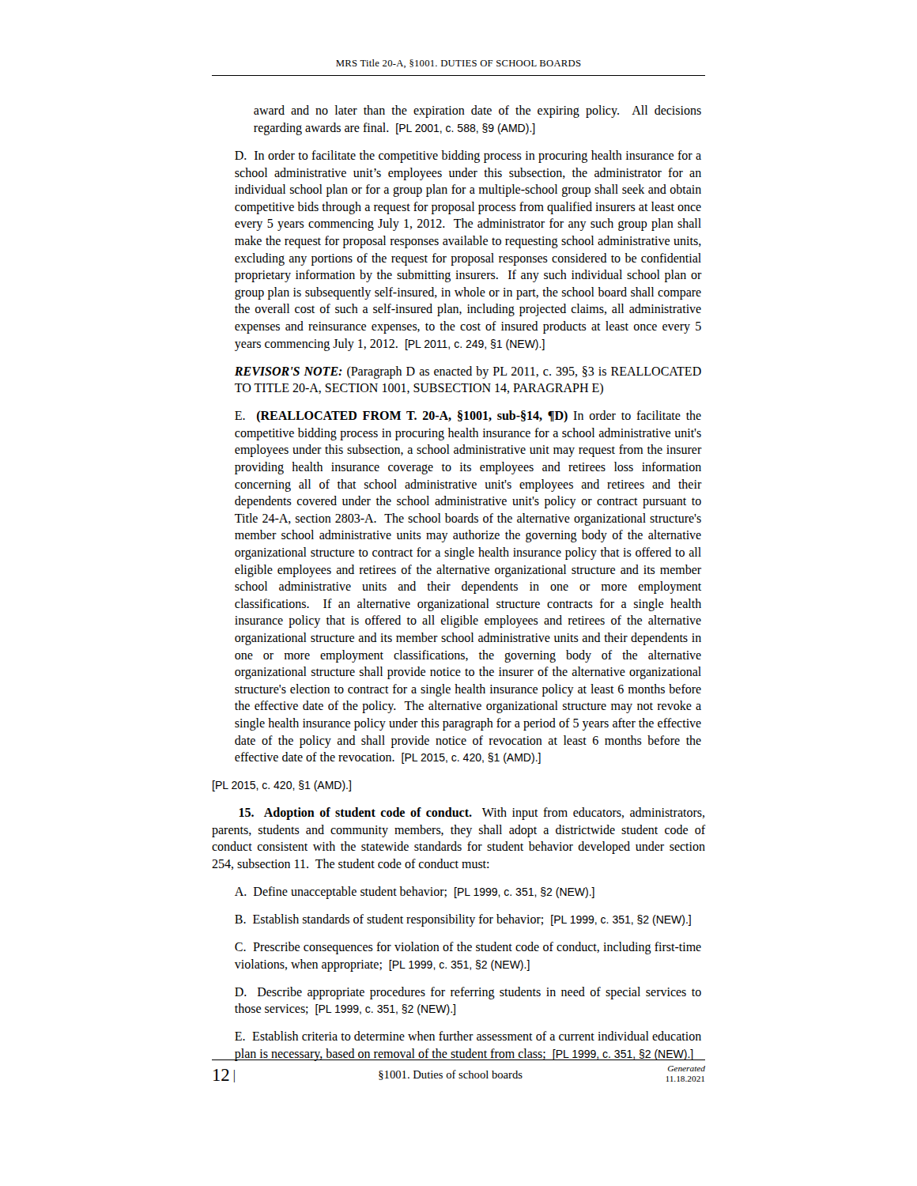MRS Title 20-A, §1001. DUTIES OF SCHOOL BOARDS
award and no later than the expiration date of the expiring policy. All decisions regarding awards are final. [PL 2001, c. 588, §9 (AMD).]
D. In order to facilitate the competitive bidding process in procuring health insurance for a school administrative unit’s employees under this subsection, the administrator for an individual school plan or for a group plan for a multiple-school group shall seek and obtain competitive bids through a request for proposal process from qualified insurers at least once every 5 years commencing July 1, 2012. The administrator for any such group plan shall make the request for proposal responses available to requesting school administrative units, excluding any portions of the request for proposal responses considered to be confidential proprietary information by the submitting insurers. If any such individual school plan or group plan is subsequently self-insured, in whole or in part, the school board shall compare the overall cost of such a self-insured plan, including projected claims, all administrative expenses and reinsurance expenses, to the cost of insured products at least once every 5 years commencing July 1, 2012. [PL 2011, c. 249, §1 (NEW).]
REVISOR'S NOTE: (Paragraph D as enacted by PL 2011, c. 395, §3 is REALLOCATED TO TITLE 20-A, SECTION 1001, SUBSECTION 14, PARAGRAPH E)
E. (REALLOCATED FROM T. 20-A, §1001, sub-§14, ¶D) In order to facilitate the competitive bidding process in procuring health insurance for a school administrative unit's employees under this subsection, a school administrative unit may request from the insurer providing health insurance coverage to its employees and retirees loss information concerning all of that school administrative unit's employees and retirees and their dependents covered under the school administrative unit's policy or contract pursuant to Title 24-A, section 2803-A. The school boards of the alternative organizational structure's member school administrative units may authorize the governing body of the alternative organizational structure to contract for a single health insurance policy that is offered to all eligible employees and retirees of the alternative organizational structure and its member school administrative units and their dependents in one or more employment classifications. If an alternative organizational structure contracts for a single health insurance policy that is offered to all eligible employees and retirees of the alternative organizational structure and its member school administrative units and their dependents in one or more employment classifications, the governing body of the alternative organizational structure shall provide notice to the insurer of the alternative organizational structure's election to contract for a single health insurance policy at least 6 months before the effective date of the policy. The alternative organizational structure may not revoke a single health insurance policy under this paragraph for a period of 5 years after the effective date of the policy and shall provide notice of revocation at least 6 months before the effective date of the revocation. [PL 2015, c. 420, §1 (AMD).]
[PL 2015, c. 420, §1 (AMD).]
15. Adoption of student code of conduct. With input from educators, administrators, parents, students and community members, they shall adopt a districtwide student code of conduct consistent with the statewide standards for student behavior developed under section 254, subsection 11. The student code of conduct must:
A. Define unacceptable student behavior; [PL 1999, c. 351, §2 (NEW).]
B. Establish standards of student responsibility for behavior; [PL 1999, c. 351, §2 (NEW).]
C. Prescribe consequences for violation of the student code of conduct, including first-time violations, when appropriate; [PL 1999, c. 351, §2 (NEW).]
D. Describe appropriate procedures for referring students in need of special services to those services; [PL 1999, c. 351, §2 (NEW).]
E. Establish criteria to determine when further assessment of a current individual education plan is necessary, based on removal of the student from class; [PL 1999, c. 351, §2 (NEW).]
12|
§1001. Duties of school boards
Generated
11.18.2021